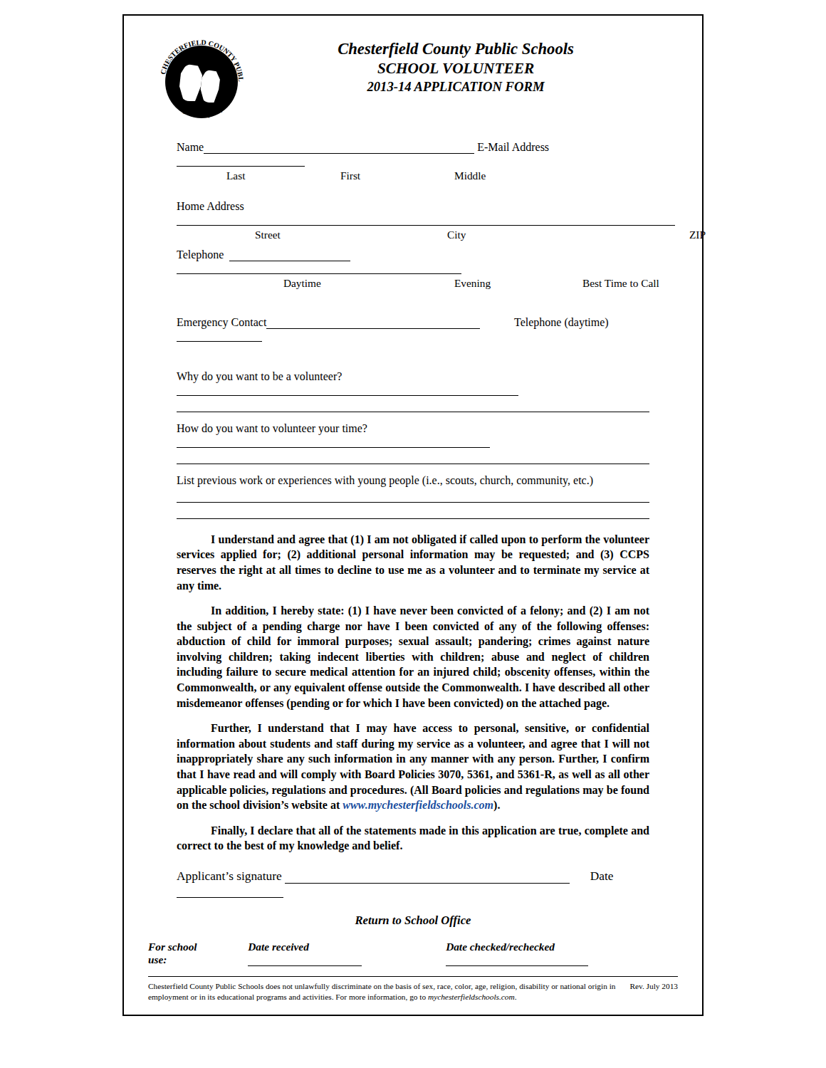CHESTERFIELD COUNTY PUBLIC SCHOOLS Educating Students for Life
Chesterfield County Public Schools
SCHOOL VOLUNTEER
2013-14 APPLICATION FORM
Name E-Mail Address
Last First Middle
Home Address
Street City ZIP
Telephone
Daytime Evening Best Time to Call
Emergency Contact Telephone (daytime)
Why do you want to be a volunteer?
How do you want to volunteer your time?
List previous work or experiences with young people (i.e., scouts, church, community, etc.)
I understand and agree that (1) I am not obligated if called upon to perform the volunteer services applied for; (2) additional personal information may be requested; and (3) CCPS reserves the right at all times to decline to use me as a volunteer and to terminate my service at any time.
In addition, I hereby state: (1) I have never been convicted of a felony; and (2) I am not the subject of a pending charge nor have I been convicted of any of the following offenses: abduction of child for immoral purposes; sexual assault; pandering; crimes against nature involving children; taking indecent liberties with children; abuse and neglect of children including failure to secure medical attention for an injured child; obscenity offenses, within the Commonwealth, or any equivalent offense outside the Commonwealth. I have described all other misdemeanor offenses (pending or for which I have been convicted) on the attached page.
Further, I understand that I may have access to personal, sensitive, or confidential information about students and staff during my service as a volunteer, and agree that I will not inappropriately share any such information in any manner with any person. Further, I confirm that I have read and will comply with Board Policies 3070, 5361, and 5361-R, as well as all other applicable policies, regulations and procedures. (All Board policies and regulations may be found on the school division’s website at www.mychesterfieldschools.com).
Finally, I declare that all of the statements made in this application are true, complete and correct to the best of my knowledge and belief.
Applicant’s signature Date
Return to School Office
For school use: Date received Date checked/rechecked
Rev. July 2013 Chesterfield County Public Schools does not unlawfully discriminate on the basis of sex, race, color, age, religion, disability or national origin in employment or in its educational programs and activities. For more information, go to mychesterfieldschools.com.